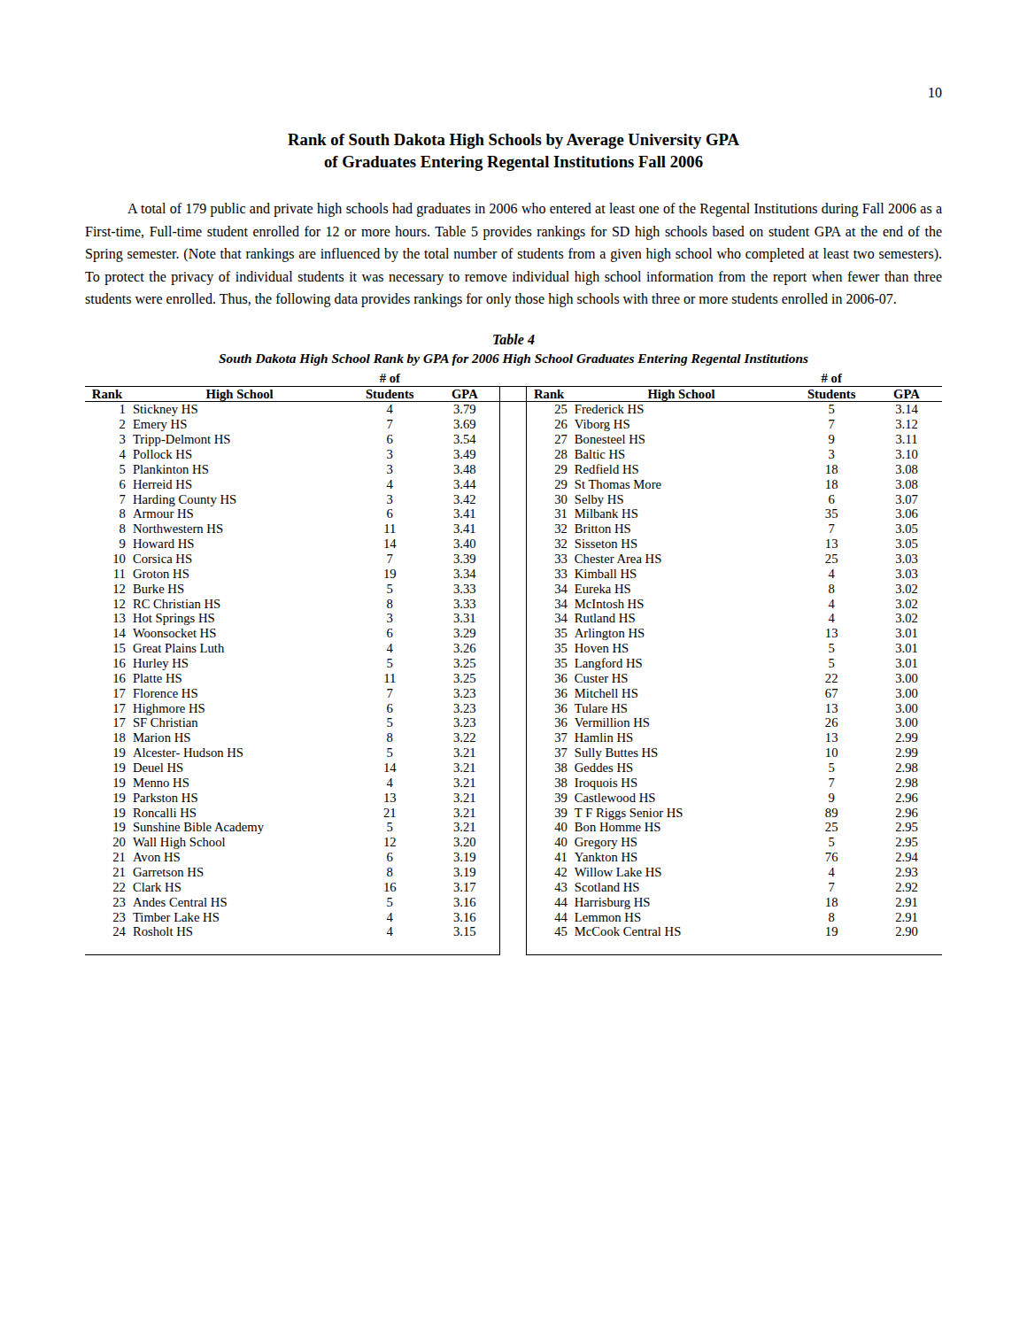10
Rank of South Dakota High Schools by Average University GPA
of Graduates Entering Regental Institutions Fall 2006
A total of 179 public and private high schools had graduates in 2006 who entered at least one of the Regental Institutions during Fall 2006 as a First-time, Full-time student enrolled for 12 or more hours. Table 5 provides rankings for SD high schools based on student GPA at the end of the Spring semester. (Note that rankings are influenced by the total number of students from a given high school who completed at least two semesters). To protect the privacy of individual students it was necessary to remove individual high school information from the report when fewer than three students were enrolled. Thus, the following data provides rankings for only those high schools with three or more students enrolled in 2006-07.
Table 4
South Dakota High School Rank by GPA for 2006 High School Graduates Entering Regental Institutions
| | | # of | | | | | # of | |
| --- | --- | --- | --- | --- | --- | --- | --- | --- |
| Rank | High School | Students | GPA | | Rank | High School | Students | GPA |
| 1 | Stickney HS | 4 | 3.79 | | 25 | Frederick HS | 5 | 3.14 |
| 2 | Emery HS | 7 | 3.69 | | 26 | Viborg HS | 7 | 3.12 |
| 3 | Tripp-Delmont HS | 6 | 3.54 | | 27 | Bonesteel HS | 9 | 3.11 |
| 4 | Pollock HS | 3 | 3.49 | | 28 | Baltic HS | 3 | 3.10 |
| 5 | Plankinton HS | 3 | 3.48 | | 29 | Redfield HS | 18 | 3.08 |
| 6 | Herreid HS | 4 | 3.44 | | 29 | St Thomas More | 18 | 3.08 |
| 7 | Harding County HS | 3 | 3.42 | | 30 | Selby HS | 6 | 3.07 |
| 8 | Armour HS | 6 | 3.41 | | 31 | Milbank HS | 35 | 3.06 |
| 8 | Northwestern HS | 11 | 3.41 | | 32 | Britton HS | 7 | 3.05 |
| 9 | Howard HS | 14 | 3.40 | | 32 | Sisseton HS | 13 | 3.05 |
| 10 | Corsica HS | 7 | 3.39 | | 33 | Chester Area HS | 25 | 3.03 |
| 11 | Groton HS | 19 | 3.34 | | 33 | Kimball HS | 4 | 3.03 |
| 12 | Burke HS | 5 | 3.33 | | 34 | Eureka HS | 8 | 3.02 |
| 12 | RC Christian HS | 8 | 3.33 | | 34 | McIntosh HS | 4 | 3.02 |
| 13 | Hot Springs HS | 3 | 3.31 | | 34 | Rutland HS | 4 | 3.02 |
| 14 | Woonsocket HS | 6 | 3.29 | | 35 | Arlington HS | 13 | 3.01 |
| 15 | Great Plains Luth | 4 | 3.26 | | 35 | Hoven HS | 5 | 3.01 |
| 16 | Hurley HS | 5 | 3.25 | | 35 | Langford HS | 5 | 3.01 |
| 16 | Platte HS | 11 | 3.25 | | 36 | Custer HS | 22 | 3.00 |
| 17 | Florence HS | 7 | 3.23 | | 36 | Mitchell HS | 67 | 3.00 |
| 17 | Highmore HS | 6 | 3.23 | | 36 | Tulare HS | 13 | 3.00 |
| 17 | SF Christian | 5 | 3.23 | | 36 | Vermillion HS | 26 | 3.00 |
| 18 | Marion HS | 8 | 3.22 | | 37 | Hamlin HS | 13 | 2.99 |
| 19 | Alcester- Hudson HS | 5 | 3.21 | | 37 | Sully Buttes HS | 10 | 2.99 |
| 19 | Deuel HS | 14 | 3.21 | | 38 | Geddes HS | 5 | 2.98 |
| 19 | Menno HS | 4 | 3.21 | | 38 | Iroquois HS | 7 | 2.98 |
| 19 | Parkston HS | 13 | 3.21 | | 39 | Castlewood HS | 9 | 2.96 |
| 19 | Roncalli HS | 21 | 3.21 | | 39 | T F Riggs Senior HS | 89 | 2.96 |
| 19 | Sunshine Bible Academy | 5 | 3.21 | | 40 | Bon Homme HS | 25 | 2.95 |
| 20 | Wall High School | 12 | 3.20 | | 40 | Gregory HS | 5 | 2.95 |
| 21 | Avon HS | 6 | 3.19 | | 41 | Yankton HS | 76 | 2.94 |
| 21 | Garretson HS | 8 | 3.19 | | 42 | Willow Lake HS | 4 | 2.93 |
| 22 | Clark HS | 16 | 3.17 | | 43 | Scotland HS | 7 | 2.92 |
| 23 | Andes Central HS | 5 | 3.16 | | 44 | Harrisburg HS | 18 | 2.91 |
| 23 | Timber Lake HS | 4 | 3.16 | | 44 | Lemmon HS | 8 | 2.91 |
| 24 | Rosholt HS | 4 | 3.15 | | 45 | McCook Central HS | 19 | 2.90 |